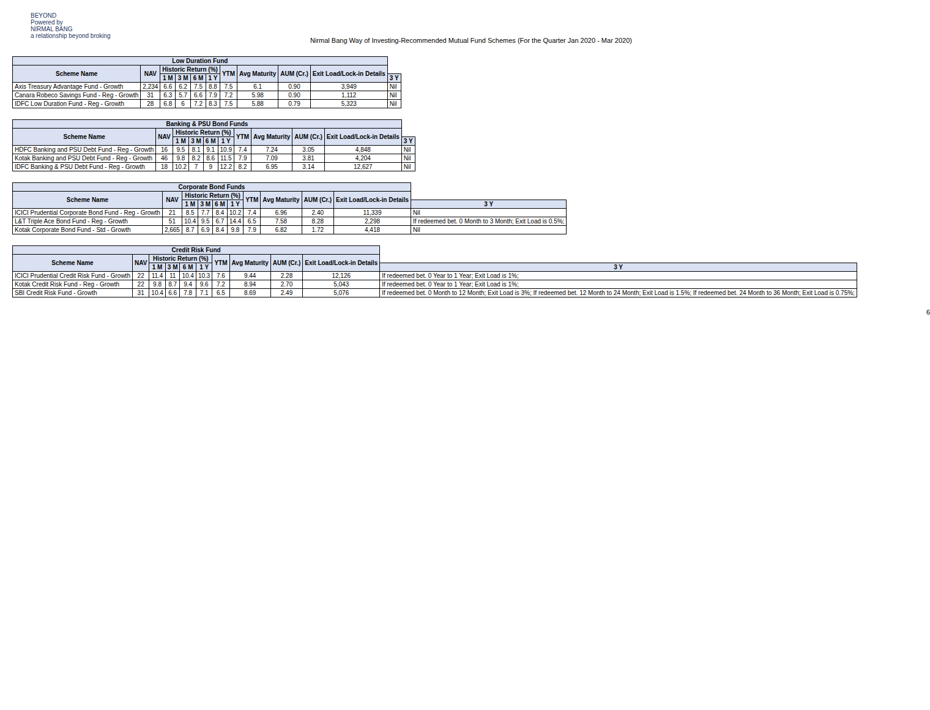BEYOND
Powered by
NIRMAL BANG
a relationship beyond broking
Nirmal Bang Way of Investing-Recommended Mutual Fund Schemes (For the Quarter Jan 2020 - Mar 2020)
| Low Duration Fund |
| Scheme Name | NAV | Historic Return (%) | YTM | Avg Maturity | AUM (Cr.) | Exit Load/Lock-in Details |
| 1 M | 3 M | 6 M | 1 Y | 3 Y |
| Axis Treasury Advantage Fund - Growth | 2,234 | 6.6 | 6.2 | 7.5 | 8.8 | 7.5 | 6.1 | 0.90 | 3,949 | Nil |
| Canara Robeco Savings Fund - Reg - Growth | 31 | 6.3 | 5.7 | 6.6 | 7.9 | 7.2 | 5.98 | 0.90 | 1,112 | Nil |
| IDFC Low Duration Fund - Reg - Growth | 28 | 6.8 | 6 | 7.2 | 8.3 | 7.5 | 5.88 | 0.79 | 5,323 | Nil |
| Banking & PSU Bond Funds |
| Scheme Name | NAV | Historic Return (%) | YTM | Avg Maturity | AUM (Cr.) | Exit Load/Lock-in Details |
| 1 M | 3 M | 6 M | 1 Y | 3 Y |
| HDFC Banking and PSU Debt Fund - Reg - Growth | 16 | 9.5 | 8.1 | 9.1 | 10.9 | 7.4 | 7.24 | 3.05 | 4,848 | Nil |
| Kotak Banking and PSU Debt Fund - Reg - Growth | 46 | 9.8 | 8.2 | 8.6 | 11.5 | 7.9 | 7.09 | 3.81 | 4,204 | Nil |
| IDFC Banking & PSU Debt Fund - Reg - Growth | 18 | 10.2 | 7 | 9 | 12.2 | 8.2 | 6.95 | 3.14 | 12,627 | Nil |
| Corporate Bond Funds |
| Scheme Name | NAV | Historic Return (%) | YTM | Avg Maturity | AUM (Cr.) | Exit Load/Lock-in Details |
| 1 M | 3 M | 6 M | 1 Y | 3 Y |
| ICICI Prudential Corporate Bond Fund - Reg - Growth | 21 | 8.5 | 7.7 | 8.4 | 10.2 | 7.4 | 6.96 | 2.40 | 11,339 | Nil |
| L&T Triple Ace Bond Fund - Reg - Growth | 51 | 10.4 | 9.5 | 6.7 | 14.4 | 6.5 | 7.58 | 8.28 | 2,298 | If redeemed bet. 0 Month to 3 Month; Exit Load is 0.5%; |
| Kotak Corporate Bond Fund - Std - Growth | 2,665 | 8.7 | 6.9 | 8.4 | 9.8 | 7.9 | 6.82 | 1.72 | 4,418 | Nil |
| Credit Risk Fund |
| Scheme Name | NAV | Historic Return (%) | YTM | Avg Maturity | AUM (Cr.) | Exit Load/Lock-in Details |
| 1 M | 3 M | 6 M | 1 Y | 3 Y |
| ICICI Prudential Credit Risk Fund - Growth | 22 | 11.4 | 11 | 10.4 | 10.3 | 7.6 | 9.44 | 2.28 | 12,126 | If redeemed bet. 0 Year to 1 Year; Exit Load is 1%; |
| Kotak Credit Risk Fund - Reg - Growth | 22 | 9.8 | 8.7 | 9.4 | 9.6 | 7.2 | 8.94 | 2.70 | 5,043 | If redeemed bet. 0 Year to 1 Year; Exit Load is 1%; |
| SBI Credit Risk Fund - Growth | 31 | 10.4 | 6.6 | 7.8 | 7.1 | 6.5 | 8.69 | 2.49 | 5,076 | If redeemed bet. 0 Month to 12 Month; Exit Load is 3%; If redeemed bet. 12 Month to 24 Month; Exit Load is 1.5%; If redeemed bet. 24 Month to 36 Month; Exit Load is 0.75%; |
6